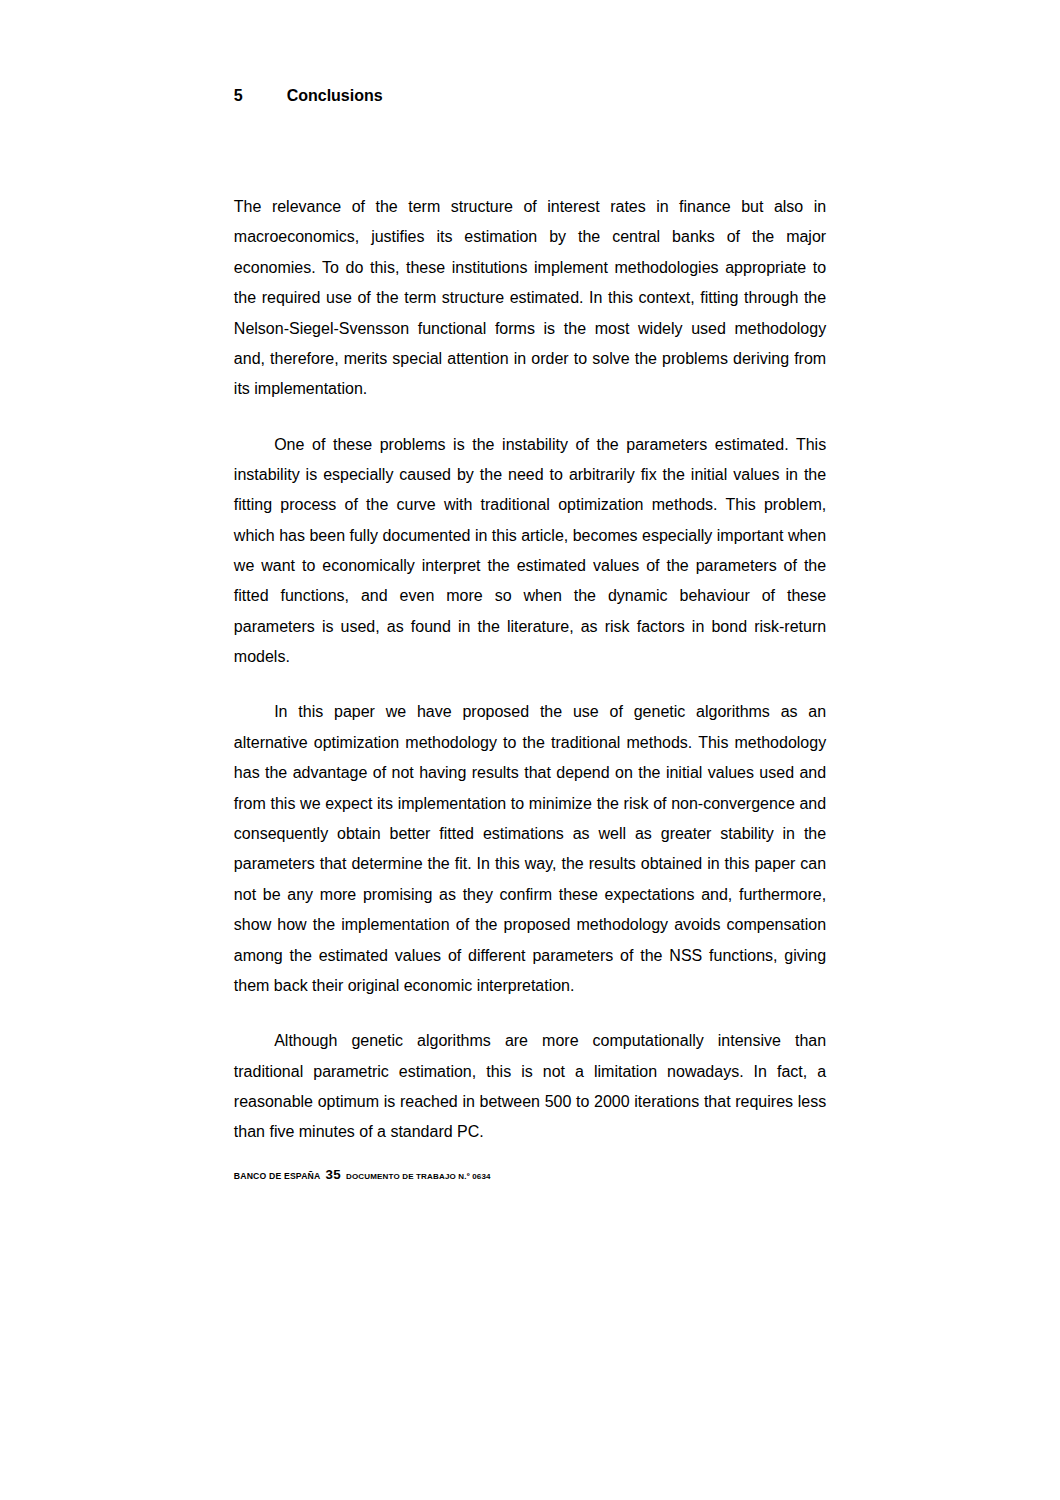5 Conclusions
The relevance of the term structure of interest rates in finance but also in macroeconomics, justifies its estimation by the central banks of the major economies. To do this, these institutions implement methodologies appropriate to the required use of the term structure estimated. In this context, fitting through the Nelson-Siegel-Svensson functional forms is the most widely used methodology and, therefore, merits special attention in order to solve the problems deriving from its implementation.
One of these problems is the instability of the parameters estimated. This instability is especially caused by the need to arbitrarily fix the initial values in the fitting process of the curve with traditional optimization methods. This problem, which has been fully documented in this article, becomes especially important when we want to economically interpret the estimated values of the parameters of the fitted functions, and even more so when the dynamic behaviour of these parameters is used, as found in the literature, as risk factors in bond risk-return models.
In this paper we have proposed the use of genetic algorithms as an alternative optimization methodology to the traditional methods. This methodology has the advantage of not having results that depend on the initial values used and from this we expect its implementation to minimize the risk of non-convergence and consequently obtain better fitted estimations as well as greater stability in the parameters that determine the fit. In this way, the results obtained in this paper can not be any more promising as they confirm these expectations and, furthermore, show how the implementation of the proposed methodology avoids compensation among the estimated values of different parameters of the NSS functions, giving them back their original economic interpretation.
Although genetic algorithms are more computationally intensive than traditional parametric estimation, this is not a limitation nowadays. In fact, a reasonable optimum is reached in between 500 to 2000 iterations that requires less than five minutes of a standard PC.
BANCO DE ESPAÑA 35 DOCUMENTO DE TRABAJO N.º 0634